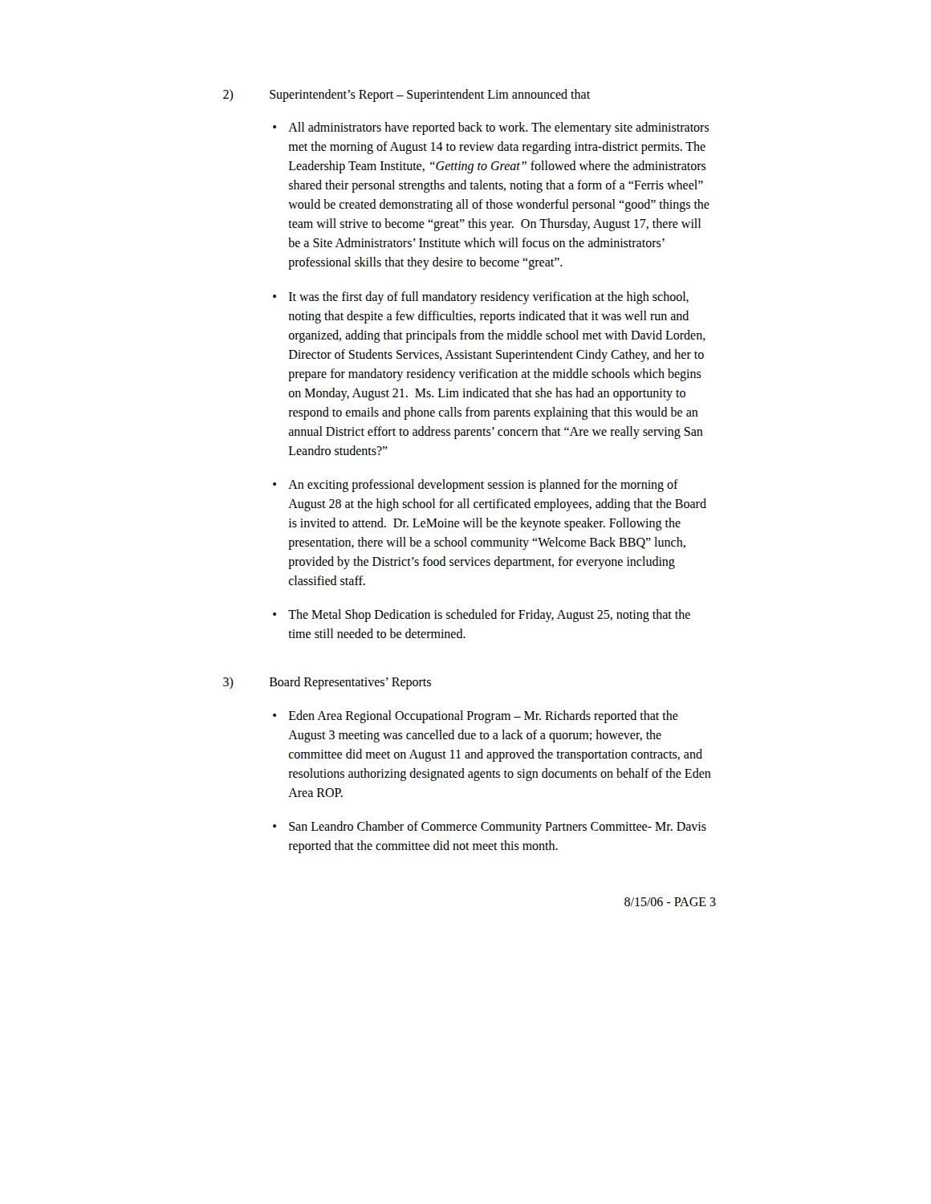2)
Superintendent’s Report – Superintendent Lim announced that
All administrators have reported back to work. The elementary site administrators met the morning of August 14 to review data regarding intra-district permits. The Leadership Team Institute, “Getting to Great” followed where the administrators shared their personal strengths and talents, noting that a form of a “Ferris wheel” would be created demonstrating all of those wonderful personal “good” things the team will strive to become “great” this year. On Thursday, August 17, there will be a Site Administrators’ Institute which will focus on the administrators’ professional skills that they desire to become “great”.
It was the first day of full mandatory residency verification at the high school, noting that despite a few difficulties, reports indicated that it was well run and organized, adding that principals from the middle school met with David Lorden, Director of Students Services, Assistant Superintendent Cindy Cathey, and her to prepare for mandatory residency verification at the middle schools which begins on Monday, August 21. Ms. Lim indicated that she has had an opportunity to respond to emails and phone calls from parents explaining that this would be an annual District effort to address parents’ concern that “Are we really serving San Leandro students?”
An exciting professional development session is planned for the morning of August 28 at the high school for all certificated employees, adding that the Board is invited to attend. Dr. LeMoine will be the keynote speaker. Following the presentation, there will be a school community “Welcome Back BBQ” lunch, provided by the District’s food services department, for everyone including classified staff.
The Metal Shop Dedication is scheduled for Friday, August 25, noting that the time still needed to be determined.
3)
Board Representatives’ Reports
Eden Area Regional Occupational Program – Mr. Richards reported that the August 3 meeting was cancelled due to a lack of a quorum; however, the committee did meet on August 11 and approved the transportation contracts, and resolutions authorizing designated agents to sign documents on behalf of the Eden Area ROP.
San Leandro Chamber of Commerce Community Partners Committee- Mr. Davis reported that the committee did not meet this month.
8/15/06 - PAGE 3